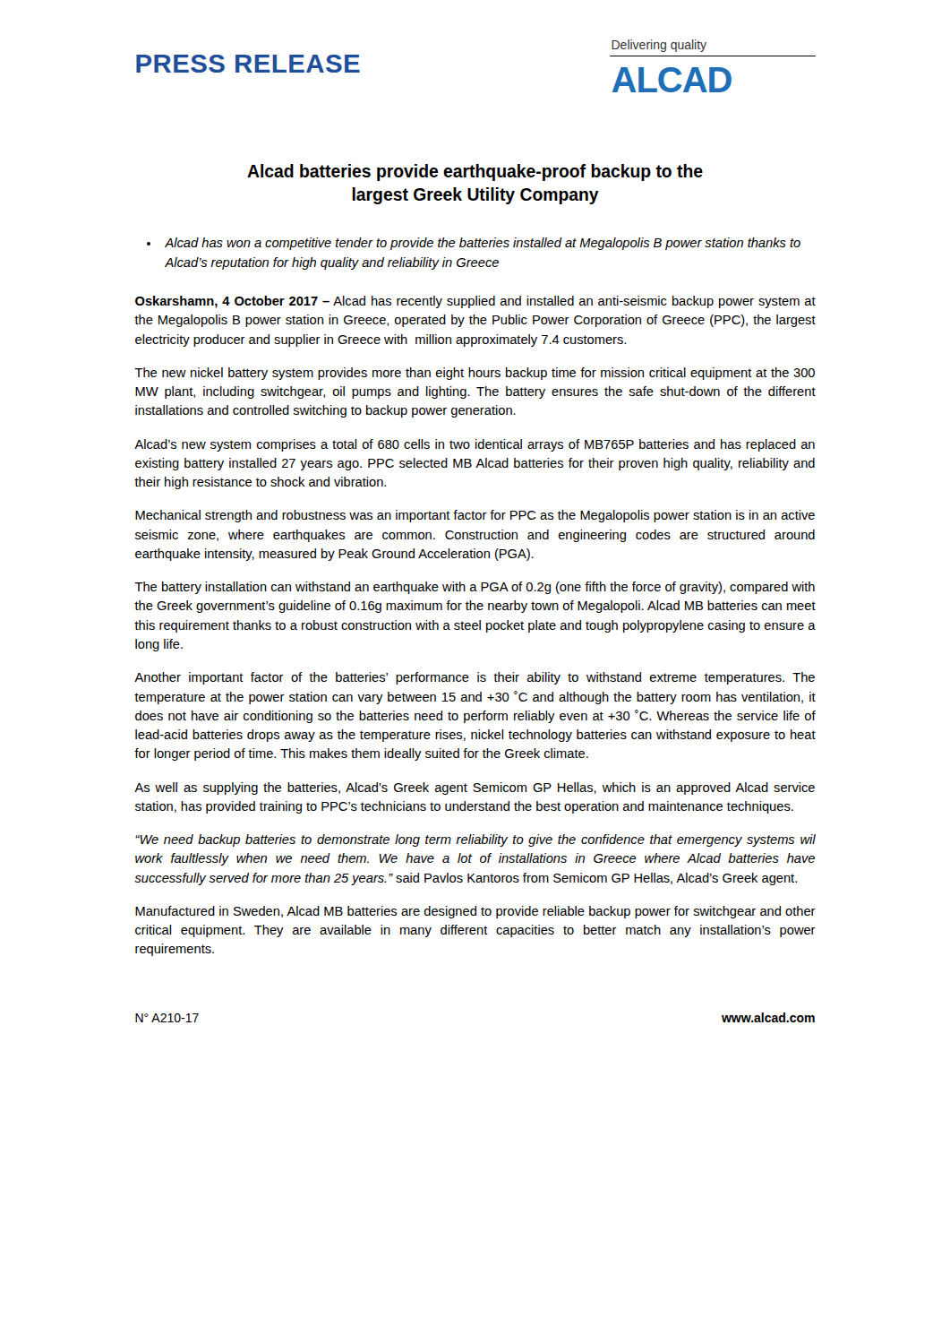PRESS RELEASE
Delivering quality
ALCAD
Alcad batteries provide earthquake-proof backup to the
largest Greek Utility Company
Alcad has won a competitive tender to provide the batteries installed at Megalopolis B power station thanks to Alcad’s reputation for high quality and reliability in Greece
Oskarshamn, 4 October 2017 – Alcad has recently supplied and installed an anti-seismic backup power system at the Megalopolis B power station in Greece, operated by the Public Power Corporation of Greece (PPC), the largest electricity producer and supplier in Greece with million approximately 7.4 customers.
The new nickel battery system provides more than eight hours backup time for mission critical equipment at the 300 MW plant, including switchgear, oil pumps and lighting. The battery ensures the safe shut-down of the different installations and controlled switching to backup power generation.
Alcad’s new system comprises a total of 680 cells in two identical arrays of MB765P batteries and has replaced an existing battery installed 27 years ago. PPC selected MB Alcad batteries for their proven high quality, reliability and their high resistance to shock and vibration.
Mechanical strength and robustness was an important factor for PPC as the Megalopolis power station is in an active seismic zone, where earthquakes are common. Construction and engineering codes are structured around earthquake intensity, measured by Peak Ground Acceleration (PGA).
The battery installation can withstand an earthquake with a PGA of 0.2g (one fifth the force of gravity), compared with the Greek government’s guideline of 0.16g maximum for the nearby town of Megalopoli. Alcad MB batteries can meet this requirement thanks to a robust construction with a steel pocket plate and tough polypropylene casing to ensure a long life.
Another important factor of the batteries’ performance is their ability to withstand extreme temperatures. The temperature at the power station can vary between 15 and +30 ˚C and although the battery room has ventilation, it does not have air conditioning so the batteries need to perform reliably even at +30 ˚C. Whereas the service life of lead-acid batteries drops away as the temperature rises, nickel technology batteries can withstand exposure to heat for longer period of time. This makes them ideally suited for the Greek climate.
As well as supplying the batteries, Alcad’s Greek agent Semicom GP Hellas, which is an approved Alcad service station, has provided training to PPC’s technicians to understand the best operation and maintenance techniques.
“We need backup batteries to demonstrate long term reliability to give the confidence that emergency systems wil work faultlessly when we need them. We have a lot of installations in Greece where Alcad batteries have successfully served for more than 25 years.” said Pavlos Kantoros from Semicom GP Hellas, Alcad’s Greek agent.
Manufactured in Sweden, Alcad MB batteries are designed to provide reliable backup power for switchgear and other critical equipment. They are available in many different capacities to better match any installation’s power requirements.
N° A210-17 www.alcad.com